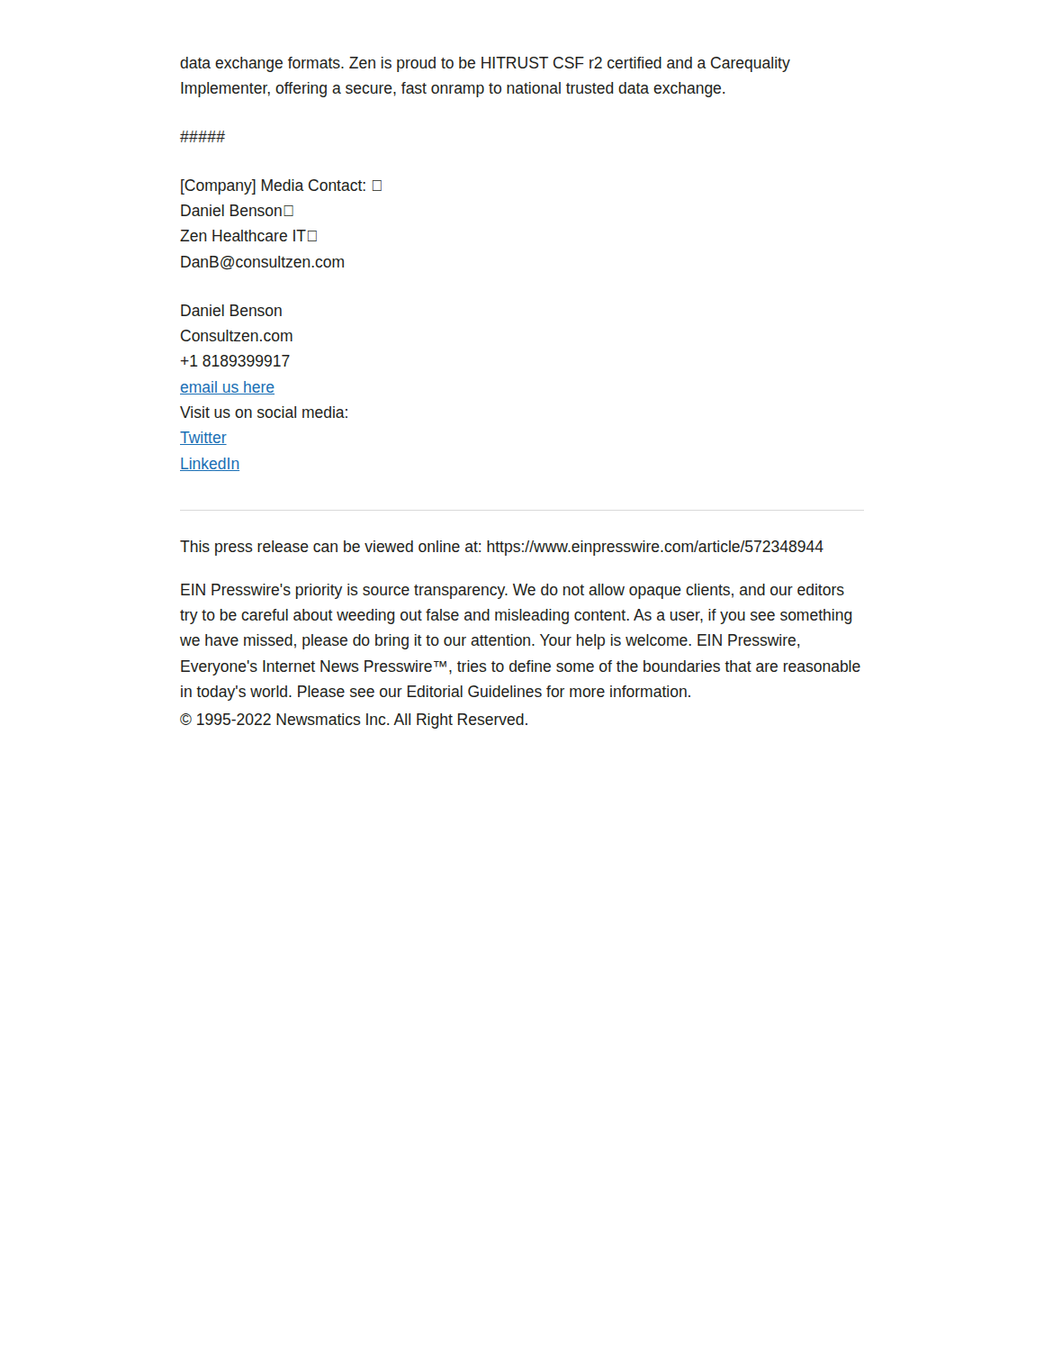data exchange formats. Zen is proud to be HITRUST CSF r2 certified and a Carequality Implementer, offering a secure, fast onramp to national trusted data exchange.
#####
[Company] Media Contact:  Daniel Benson Zen Healthcare IT DanB@consultzen.com
Daniel Benson Consultzen.com +1 8189399917 email us here Visit us on social media: Twitter LinkedIn
This press release can be viewed online at: https://www.einpresswire.com/article/572348944
EIN Presswire's priority is source transparency. We do not allow opaque clients, and our editors try to be careful about weeding out false and misleading content. As a user, if you see something we have missed, please do bring it to our attention. Your help is welcome. EIN Presswire, Everyone's Internet News Presswire™, tries to define some of the boundaries that are reasonable in today's world. Please see our Editorial Guidelines for more information.
© 1995-2022 Newsmatics Inc. All Right Reserved.